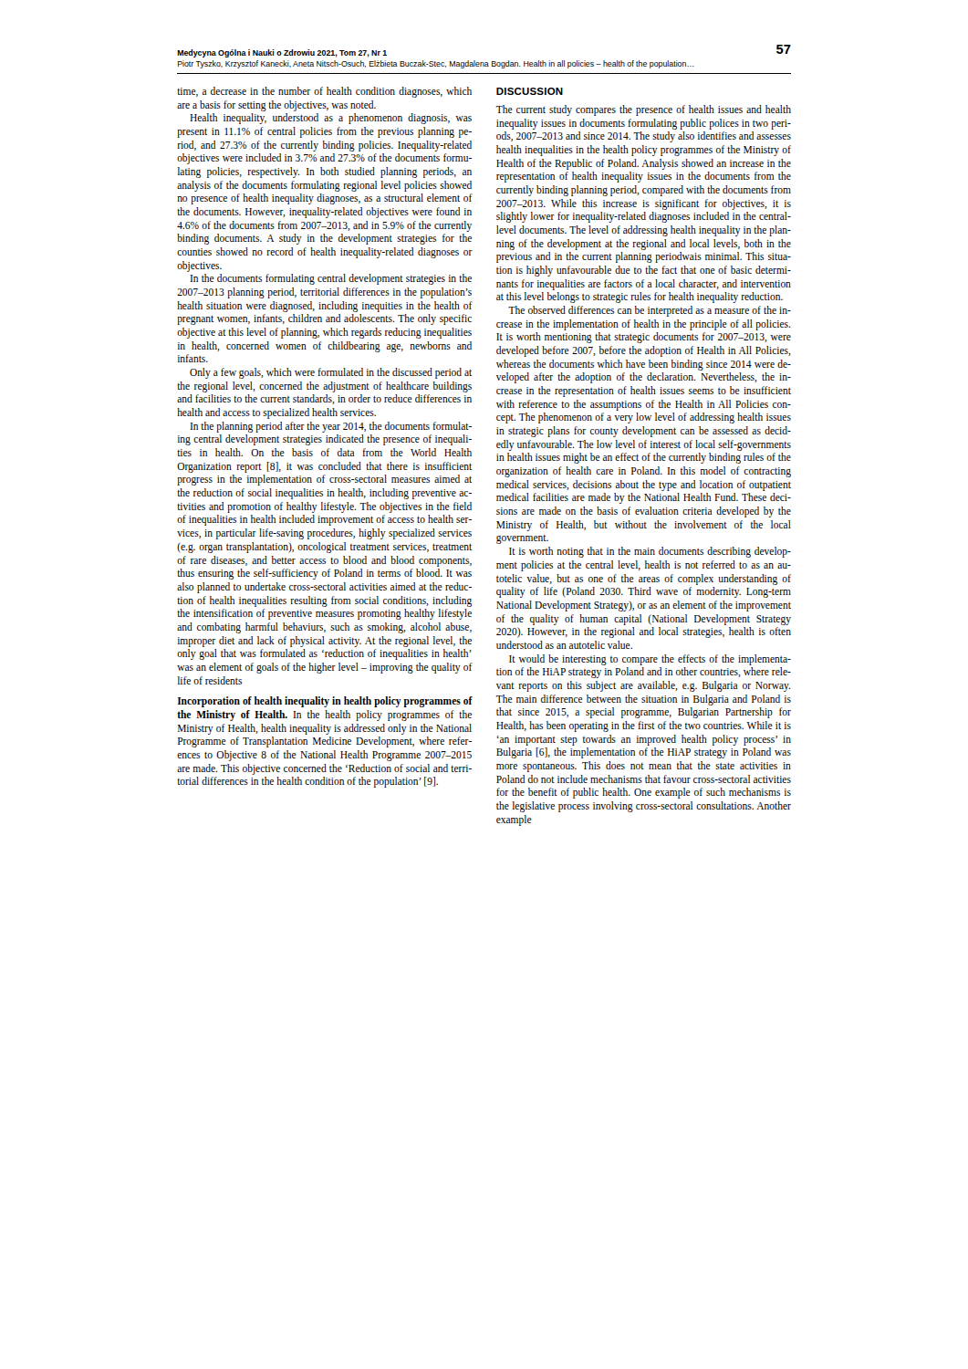57
Medycyna Ogólna i Nauki o Zdrowiu 2021, Tom 27, Nr 1
Piotr Tyszko, Krzysztof Kanecki, Aneta Nitsch-Osuch, Elżbieta Buczak-Stec, Magdalena Bogdan. Health in all policies – health of the population…
time, a decrease in the number of health condition diagnoses, which are a basis for setting the objectives, was noted.
Health inequality, understood as a phenomenon diagnosis, was present in 11.1% of central policies from the previous planning period, and 27.3% of the currently binding policies. Inequality-related objectives were included in 3.7% and 27.3% of the documents formulating policies, respectively. In both studied planning periods, an analysis of the documents formulating regional level policies showed no presence of health inequality diagnoses, as a structural element of the documents. However, inequality-related objectives were found in 4.6% of the documents from 2007–2013, and in 5.9% of the currently binding documents. A study in the development strategies for the counties showed no record of health inequality-related diagnoses or objectives.
In the documents formulating central development strategies in the 2007–2013 planning period, territorial differences in the population’s health situation were diagnosed, including inequities in the health of pregnant women, infants, children and adolescents. The only specific objective at this level of planning, which regards reducing inequalities in health, concerned women of childbearing age, newborns and infants.
Only a few goals, which were formulated in the discussed period at the regional level, concerned the adjustment of healthcare buildings and facilities to the current standards, in order to reduce differences in health and access to specialized health services.
In the planning period after the year 2014, the documents formulating central development strategies indicated the presence of inequalities in health. On the basis of data from the World Health Organization report [8], it was concluded that there is insufficient progress in the implementation of cross-sectoral measures aimed at the reduction of social inequalities in health, including preventive activities and promotion of healthy lifestyle. The objectives in the field of inequalities in health included improvement of access to health services, in particular life-saving procedures, highly specialized services (e.g. organ transplantation), oncological treatment services, treatment of rare diseases, and better access to blood and blood components, thus ensuring the self-sufficiency of Poland in terms of blood. It was also planned to undertake cross-sectoral activities aimed at the reduction of health inequalities resulting from social conditions, including the intensification of preventive measures promoting healthy lifestyle and combating harmful behaviurs, such as smoking, alcohol abuse, improper diet and lack of physical activity. At the regional level, the only goal that was formulated as ‘reduction of inequalities in health’ was an element of goals of the higher level – improving the quality of life of residents
Incorporation of health inequality in health policy programmes of the Ministry of Health. In the health policy programmes of the Ministry of Health, health inequality is addressed only in the National Programme of Transplantation Medicine Development, where references to Objective 8 of the National Health Programme 2007–2015 are made. This objective concerned the ‘Reduction of social and territorial differences in the health condition of the population’ [9].
Discussion
The current study compares the presence of health issues and health inequality issues in documents formulating public polices in two periods, 2007–2013 and since 2014. The study also identifies and assesses health inequalities in the health policy programmes of the Ministry of Health of the Republic of Poland. Analysis showed an increase in the representation of health inequality issues in the documents from the currently binding planning period, compared with the documents from 2007–2013. While this increase is significant for objectives, it is slightly lower for inequality-related diagnoses included in the central-level documents. The level of addressing health inequality in the planning of the development at the regional and local levels, both in the previous and in the current planning periodwais minimal. This situation is highly unfavourable due to the fact that one of basic determinants for inequalities are factors of a local character, and intervention at this level belongs to strategic rules for health inequality reduction.
The observed differences can be interpreted as a measure of the increase in the implementation of health in the principle of all policies. It is worth mentioning that strategic documents for 2007–2013, were developed before 2007, before the adoption of Health in All Policies, whereas the documents which have been binding since 2014 were developed after the adoption of the declaration. Nevertheless, the increase in the representation of health issues seems to be insufficient with reference to the assumptions of the Health in All Policies concept. The phenomenon of a very low level of addressing health issues in strategic plans for county development can be assessed as decidedly unfavourable. The low level of interest of local self-governments in health issues might be an effect of the currently binding rules of the organization of health care in Poland. In this model of contracting medical services, decisions about the type and location of outpatient medical facilities are made by the National Health Fund. These decisions are made on the basis of evaluation criteria developed by the Ministry of Health, but without the involvement of the local government.
It is worth noting that in the main documents describing development policies at the central level, health is not referred to as an autotelic value, but as one of the areas of complex understanding of quality of life (Poland 2030. Third wave of modernity. Long-term National Development Strategy), or as an element of the improvement of the quality of human capital (National Development Strategy 2020). However, in the regional and local strategies, health is often understood as an autotelic value.
It would be interesting to compare the effects of the implementation of the HiAP strategy in Poland and in other countries, where relevant reports on this subject are available, e.g. Bulgaria or Norway. The main difference between the situation in Bulgaria and Poland is that since 2015, a special programme, Bulgarian Partnership for Health, has been operating in the first of the two countries. While it is ‘an important step towards an improved health policy process’ in Bulgaria [6], the implementation of the HiAP strategy in Poland was more spontaneous. This does not mean that the state activities in Poland do not include mechanisms that favour cross-sectoral activities for the benefit of public health. One example of such mechanisms is the legislative process involving cross-sectoral consultations. Another example